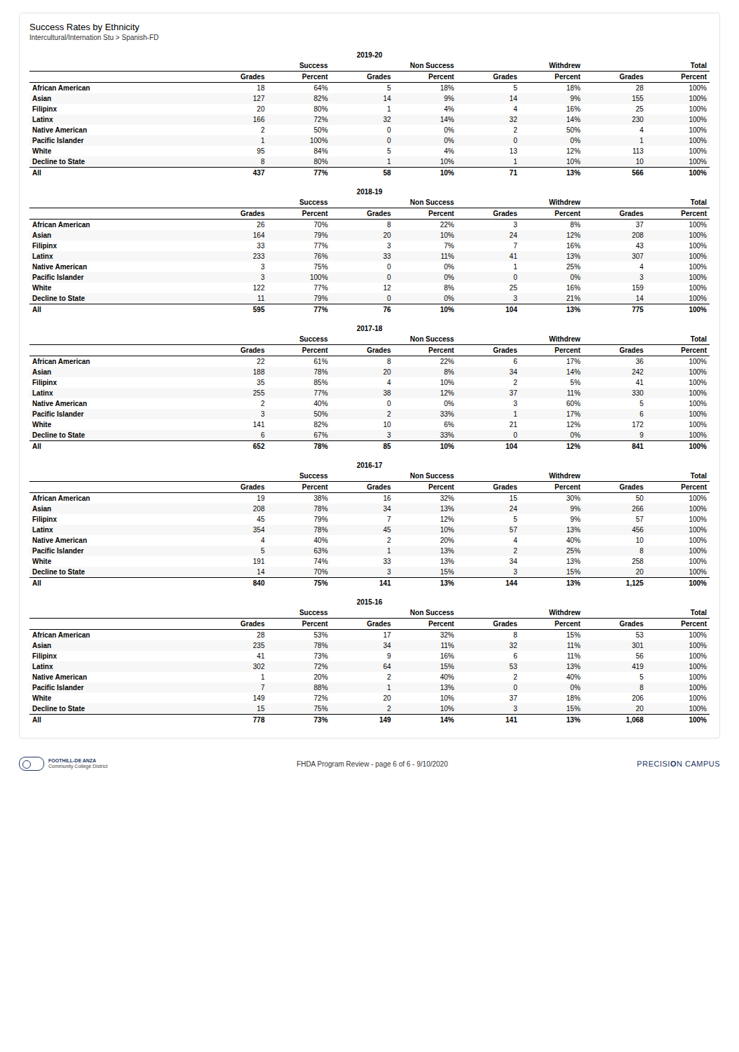Success Rates by Ethnicity
Intercultural/Internation Stu > Spanish-FD
2019-20
| | Success | Non Success | Withdrew | Total |
| --- | --- | --- | --- | --- |
| | Grades | Percent | Grades | Percent | Grades | Percent | Grades | Percent |
| African American | 18 | 64% | 5 | 18% | 5 | 18% | 28 | 100% |
| Asian | 127 | 82% | 14 | 9% | 14 | 9% | 155 | 100% |
| Filipinx | 20 | 80% | 1 | 4% | 4 | 16% | 25 | 100% |
| Latinx | 166 | 72% | 32 | 14% | 32 | 14% | 230 | 100% |
| Native American | 2 | 50% | 0 | 0% | 2 | 50% | 4 | 100% |
| Pacific Islander | 1 | 100% | 0 | 0% | 0 | 0% | 1 | 100% |
| White | 95 | 84% | 5 | 4% | 13 | 12% | 113 | 100% |
| Decline to State | 8 | 80% | 1 | 10% | 1 | 10% | 10 | 100% |
| All | 437 | 77% | 58 | 10% | 71 | 13% | 566 | 100% |
2018-19
| | Success | Non Success | Withdrew | Total |
| --- | --- | --- | --- | --- |
| | Grades | Percent | Grades | Percent | Grades | Percent | Grades | Percent |
| African American | 26 | 70% | 8 | 22% | 3 | 8% | 37 | 100% |
| Asian | 164 | 79% | 20 | 10% | 24 | 12% | 208 | 100% |
| Filipinx | 33 | 77% | 3 | 7% | 7 | 16% | 43 | 100% |
| Latinx | 233 | 76% | 33 | 11% | 41 | 13% | 307 | 100% |
| Native American | 3 | 75% | 0 | 0% | 1 | 25% | 4 | 100% |
| Pacific Islander | 3 | 100% | 0 | 0% | 0 | 0% | 3 | 100% |
| White | 122 | 77% | 12 | 8% | 25 | 16% | 159 | 100% |
| Decline to State | 11 | 79% | 0 | 0% | 3 | 21% | 14 | 100% |
| All | 595 | 77% | 76 | 10% | 104 | 13% | 775 | 100% |
2017-18
| | Success | Non Success | Withdrew | Total |
| --- | --- | --- | --- | --- |
| | Grades | Percent | Grades | Percent | Grades | Percent | Grades | Percent |
| African American | 22 | 61% | 8 | 22% | 6 | 17% | 36 | 100% |
| Asian | 188 | 78% | 20 | 8% | 34 | 14% | 242 | 100% |
| Filipinx | 35 | 85% | 4 | 10% | 2 | 5% | 41 | 100% |
| Latinx | 255 | 77% | 38 | 12% | 37 | 11% | 330 | 100% |
| Native American | 2 | 40% | 0 | 0% | 3 | 60% | 5 | 100% |
| Pacific Islander | 3 | 50% | 2 | 33% | 1 | 17% | 6 | 100% |
| White | 141 | 82% | 10 | 6% | 21 | 12% | 172 | 100% |
| Decline to State | 6 | 67% | 3 | 33% | 0 | 0% | 9 | 100% |
| All | 652 | 78% | 85 | 10% | 104 | 12% | 841 | 100% |
2016-17
| | Success | Non Success | Withdrew | Total |
| --- | --- | --- | --- | --- |
| | Grades | Percent | Grades | Percent | Grades | Percent | Grades | Percent |
| African American | 19 | 38% | 16 | 32% | 15 | 30% | 50 | 100% |
| Asian | 208 | 78% | 34 | 13% | 24 | 9% | 266 | 100% |
| Filipinx | 45 | 79% | 7 | 12% | 5 | 9% | 57 | 100% |
| Latinx | 354 | 78% | 45 | 10% | 57 | 13% | 456 | 100% |
| Native American | 4 | 40% | 2 | 20% | 4 | 40% | 10 | 100% |
| Pacific Islander | 5 | 63% | 1 | 13% | 2 | 25% | 8 | 100% |
| White | 191 | 74% | 33 | 13% | 34 | 13% | 258 | 100% |
| Decline to State | 14 | 70% | 3 | 15% | 3 | 15% | 20 | 100% |
| All | 840 | 75% | 141 | 13% | 144 | 13% | 1,125 | 100% |
2015-16
| | Success | Non Success | Withdrew | Total |
| --- | --- | --- | --- | --- |
| | Grades | Percent | Grades | Percent | Grades | Percent | Grades | Percent |
| African American | 28 | 53% | 17 | 32% | 8 | 15% | 53 | 100% |
| Asian | 235 | 78% | 34 | 11% | 32 | 11% | 301 | 100% |
| Filipinx | 41 | 73% | 9 | 16% | 6 | 11% | 56 | 100% |
| Latinx | 302 | 72% | 64 | 15% | 53 | 13% | 419 | 100% |
| Native American | 1 | 20% | 2 | 40% | 2 | 40% | 5 | 100% |
| Pacific Islander | 7 | 88% | 1 | 13% | 0 | 0% | 8 | 100% |
| White | 149 | 72% | 20 | 10% | 37 | 18% | 206 | 100% |
| Decline to State | 15 | 75% | 2 | 10% | 3 | 15% | 20 | 100% |
| All | 778 | 73% | 149 | 14% | 141 | 13% | 1,068 | 100% |
FOOTHILL-DE ANZACommunity College District
FHDA Program Review - page 6 of 6 - 9/10/2020
PRECISION CAMPUS